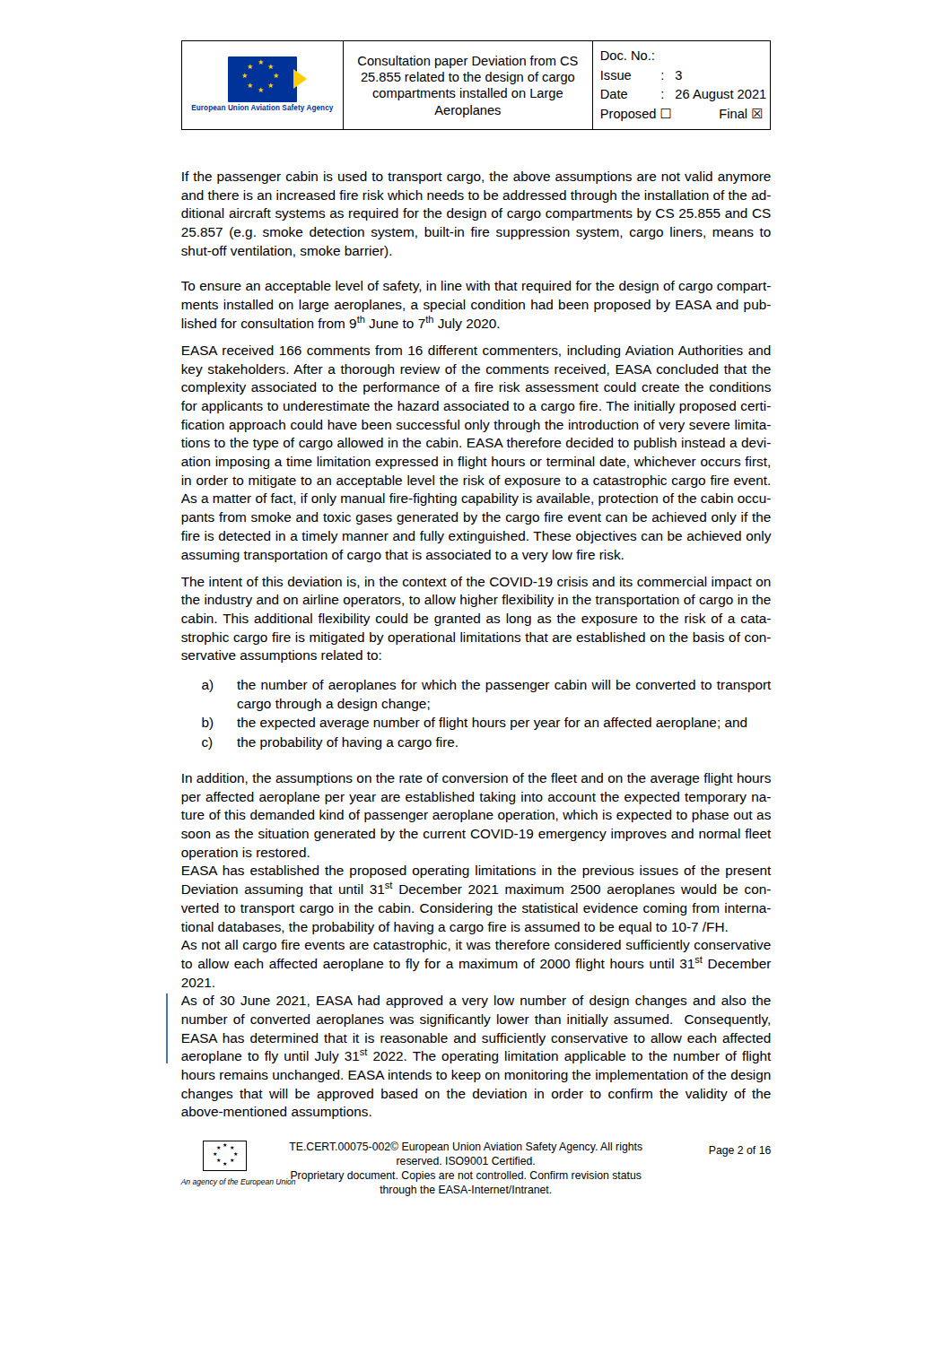| ★ ★ ★ ★ ★ ★ ★ ★ European Union Aviation Safety Agency | Consultation paper Deviation from CS 25.855 related to the design of cargo compartments installed on Large Aeroplanes | Doc. No. : Issue : 3 Date : 26 August 2021 Proposed ☐ Final ☒ |
If the passenger cabin is used to transport cargo, the above assumptions are not valid anymore and there is an increased fire risk which needs to be addressed through the installation of the additional aircraft systems as required for the design of cargo compartments by CS 25.855 and CS 25.857 (e.g. smoke detection system, built-in fire suppression system, cargo liners, means to shut-off ventilation, smoke barrier).
To ensure an acceptable level of safety, in line with that required for the design of cargo compartments installed on large aeroplanes, a special condition had been proposed by EASA and published for consultation from 9th June to 7th July 2020.
EASA received 166 comments from 16 different commenters, including Aviation Authorities and key stakeholders. After a thorough review of the comments received, EASA concluded that the complexity associated to the performance of a fire risk assessment could create the conditions for applicants to underestimate the hazard associated to a cargo fire. The initially proposed certification approach could have been successful only through the introduction of very severe limitations to the type of cargo allowed in the cabin. EASA therefore decided to publish instead a deviation imposing a time limitation expressed in flight hours or terminal date, whichever occurs first, in order to mitigate to an acceptable level the risk of exposure to a catastrophic cargo fire event. As a matter of fact, if only manual fire-fighting capability is available, protection of the cabin occupants from smoke and toxic gases generated by the cargo fire event can be achieved only if the fire is detected in a timely manner and fully extinguished. These objectives can be achieved only assuming transportation of cargo that is associated to a very low fire risk.
The intent of this deviation is, in the context of the COVID-19 crisis and its commercial impact on the industry and on airline operators, to allow higher flexibility in the transportation of cargo in the cabin. This additional flexibility could be granted as long as the exposure to the risk of a catastrophic cargo fire is mitigated by operational limitations that are established on the basis of conservative assumptions related to:
the number of aeroplanes for which the passenger cabin will be converted to transport cargo through a design change;
the expected average number of flight hours per year for an affected aeroplane; and
the probability of having a cargo fire.
In addition, the assumptions on the rate of conversion of the fleet and on the average flight hours per affected aeroplane per year are established taking into account the expected temporary nature of this demanded kind of passenger aeroplane operation, which is expected to phase out as soon as the situation generated by the current COVID-19 emergency improves and normal fleet operation is restored.
EASA has established the proposed operating limitations in the previous issues of the present Deviation assuming that until 31st December 2021 maximum 2500 aeroplanes would be converted to transport cargo in the cabin. Considering the statistical evidence coming from international databases, the probability of having a cargo fire is assumed to be equal to 10-7 /FH.
As not all cargo fire events are catastrophic, it was therefore considered sufficiently conservative to allow each affected aeroplane to fly for a maximum of 2000 flight hours until 31st December 2021.
As of 30 June 2021, EASA had approved a very low number of design changes and also the number of converted aeroplanes was significantly lower than initially assumed. Consequently, EASA has determined that it is reasonable and sufficiently conservative to allow each affected aeroplane to fly until July 31st 2022. The operating limitation applicable to the number of flight hours remains unchanged. EASA intends to keep on monitoring the implementation of the design changes that will be approved based on the deviation in order to confirm the validity of the above-mentioned assumptions.
★ ★ ★ ★ ★ ★ ★ ★ An agency of the European Union
TE.CERT.00075-002© European Union Aviation Safety Agency. All rights reserved. ISO9001 Certified.
Proprietary document. Copies are not controlled. Confirm revision status through the EASA-Internet/Intranet.
Page 2 of 16